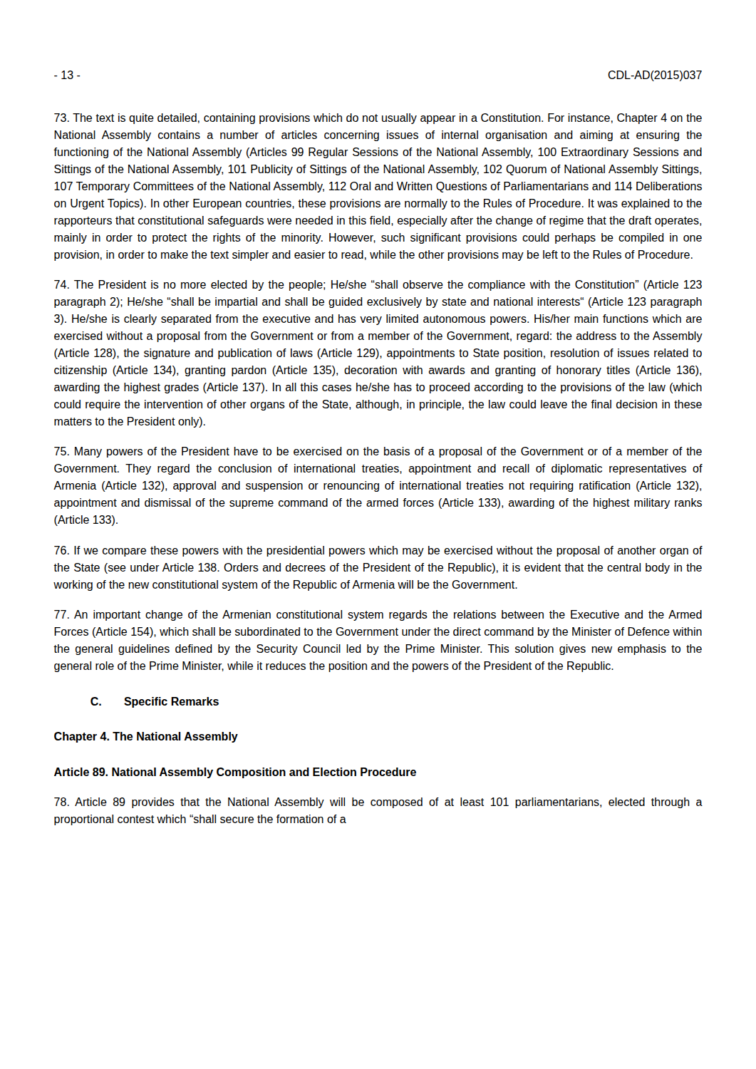- 13 - CDL-AD(2015)037
73. The text is quite detailed, containing provisions which do not usually appear in a Constitution. For instance, Chapter 4 on the National Assembly contains a number of articles concerning issues of internal organisation and aiming at ensuring the functioning of the National Assembly (Articles 99 Regular Sessions of the National Assembly, 100 Extraordinary Sessions and Sittings of the National Assembly, 101 Publicity of Sittings of the National Assembly, 102 Quorum of National Assembly Sittings, 107 Temporary Committees of the National Assembly, 112 Oral and Written Questions of Parliamentarians and 114 Deliberations on Urgent Topics). In other European countries, these provisions are normally to the Rules of Procedure. It was explained to the rapporteurs that constitutional safeguards were needed in this field, especially after the change of regime that the draft operates, mainly in order to protect the rights of the minority. However, such significant provisions could perhaps be compiled in one provision, in order to make the text simpler and easier to read, while the other provisions may be left to the Rules of Procedure.
74. The President is no more elected by the people; He/she “shall observe the compliance with the Constitution” (Article 123 paragraph 2); He/she “shall be impartial and shall be guided exclusively by state and national interests“ (Article 123 paragraph 3). He/she is clearly separated from the executive and has very limited autonomous powers. His/her main functions which are exercised without a proposal from the Government or from a member of the Government, regard: the address to the Assembly (Article 128), the signature and publication of laws (Article 129), appointments to State position, resolution of issues related to citizenship (Article 134), granting pardon (Article 135), decoration with awards and granting of honorary titles (Article 136), awarding the highest grades (Article 137). In all this cases he/she has to proceed according to the provisions of the law (which could require the intervention of other organs of the State, although, in principle, the law could leave the final decision in these matters to the President only).
75. Many powers of the President have to be exercised on the basis of a proposal of the Government or of a member of the Government. They regard the conclusion of international treaties, appointment and recall of diplomatic representatives of Armenia (Article 132), approval and suspension or renouncing of international treaties not requiring ratification (Article 132), appointment and dismissal of the supreme command of the armed forces (Article 133), awarding of the highest military ranks (Article 133).
76. If we compare these powers with the presidential powers which may be exercised without the proposal of another organ of the State (see under Article 138. Orders and decrees of the President of the Republic), it is evident that the central body in the working of the new constitutional system of the Republic of Armenia will be the Government.
77. An important change of the Armenian constitutional system regards the relations between the Executive and the Armed Forces (Article 154), which shall be subordinated to the Government under the direct command by the Minister of Defence within the general guidelines defined by the Security Council led by the Prime Minister. This solution gives new emphasis to the general role of the Prime Minister, while it reduces the position and the powers of the President of the Republic.
C. Specific Remarks
Chapter 4. The National Assembly
Article 89. National Assembly Composition and Election Procedure
78. Article 89 provides that the National Assembly will be composed of at least 101 parliamentarians, elected through a proportional contest which “shall secure the formation of a